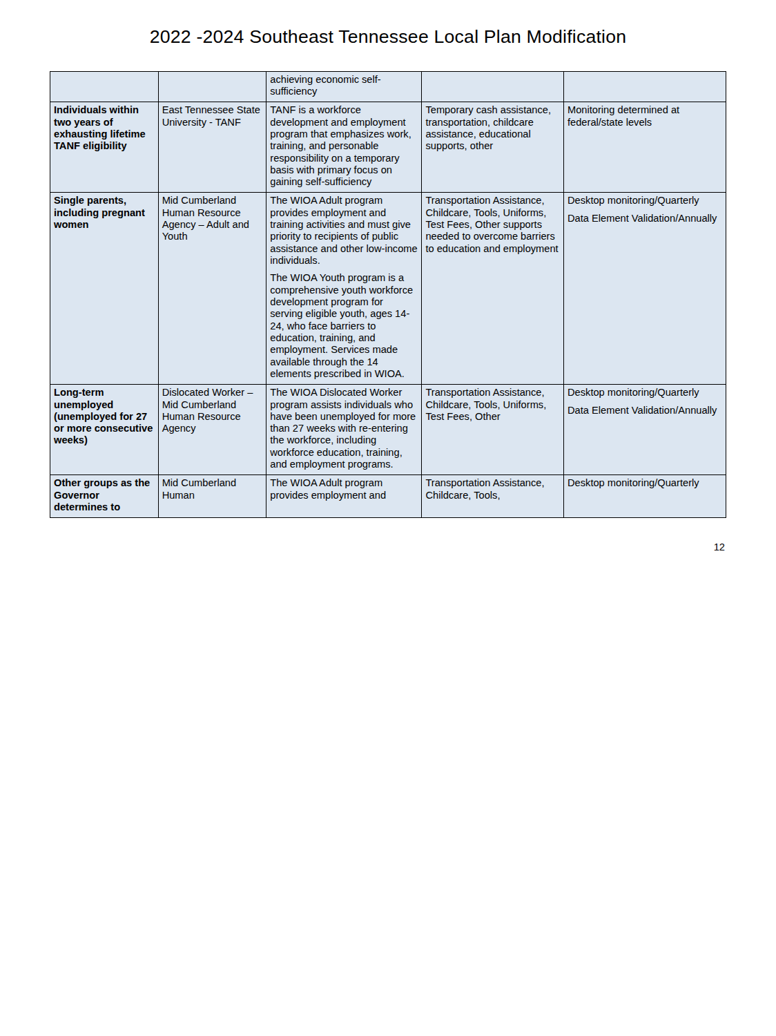2022 -2024 Southeast Tennessee Local Plan Modification
| | | achieving economic self-sufficiency | | |
| Individuals within two years of exhausting lifetime TANF eligibility | East Tennessee State University - TANF | TANF is a workforce development and employment program that emphasizes work, training, and personable responsibility on a temporary basis with primary focus on gaining self-sufficiency | Temporary cash assistance, transportation, childcare assistance, educational supports, other | Monitoring determined at federal/state levels |
| Single parents, including pregnant women | Mid Cumberland Human Resource Agency – Adult and Youth | The WIOA Adult program provides employment and training activities and must give priority to recipients of public assistance and other low-income individuals. The WIOA Youth program is a comprehensive youth workforce development program for serving eligible youth, ages 14-24, who face barriers to education, training, and employment. Services made available through the 14 elements prescribed in WIOA. | Transportation Assistance, Childcare, Tools, Uniforms, Test Fees, Other supports needed to overcome barriers to education and employment | Desktop monitoring/Quarterly Data Element Validation/Annually |
| Long-term unemployed (unemployed for 27 or more consecutive weeks) | Dislocated Worker – Mid Cumberland Human Resource Agency | The WIOA Dislocated Worker program assists individuals who have been unemployed for more than 27 weeks with re-entering the workforce, including workforce education, training, and employment programs. | Transportation Assistance, Childcare, Tools, Uniforms, Test Fees, Other | Desktop monitoring/Quarterly Data Element Validation/Annually |
| Other groups as the Governor determines to | Mid Cumberland Human | The WIOA Adult program provides employment and | Transportation Assistance, Childcare, Tools, | Desktop monitoring/Quarterly |
12